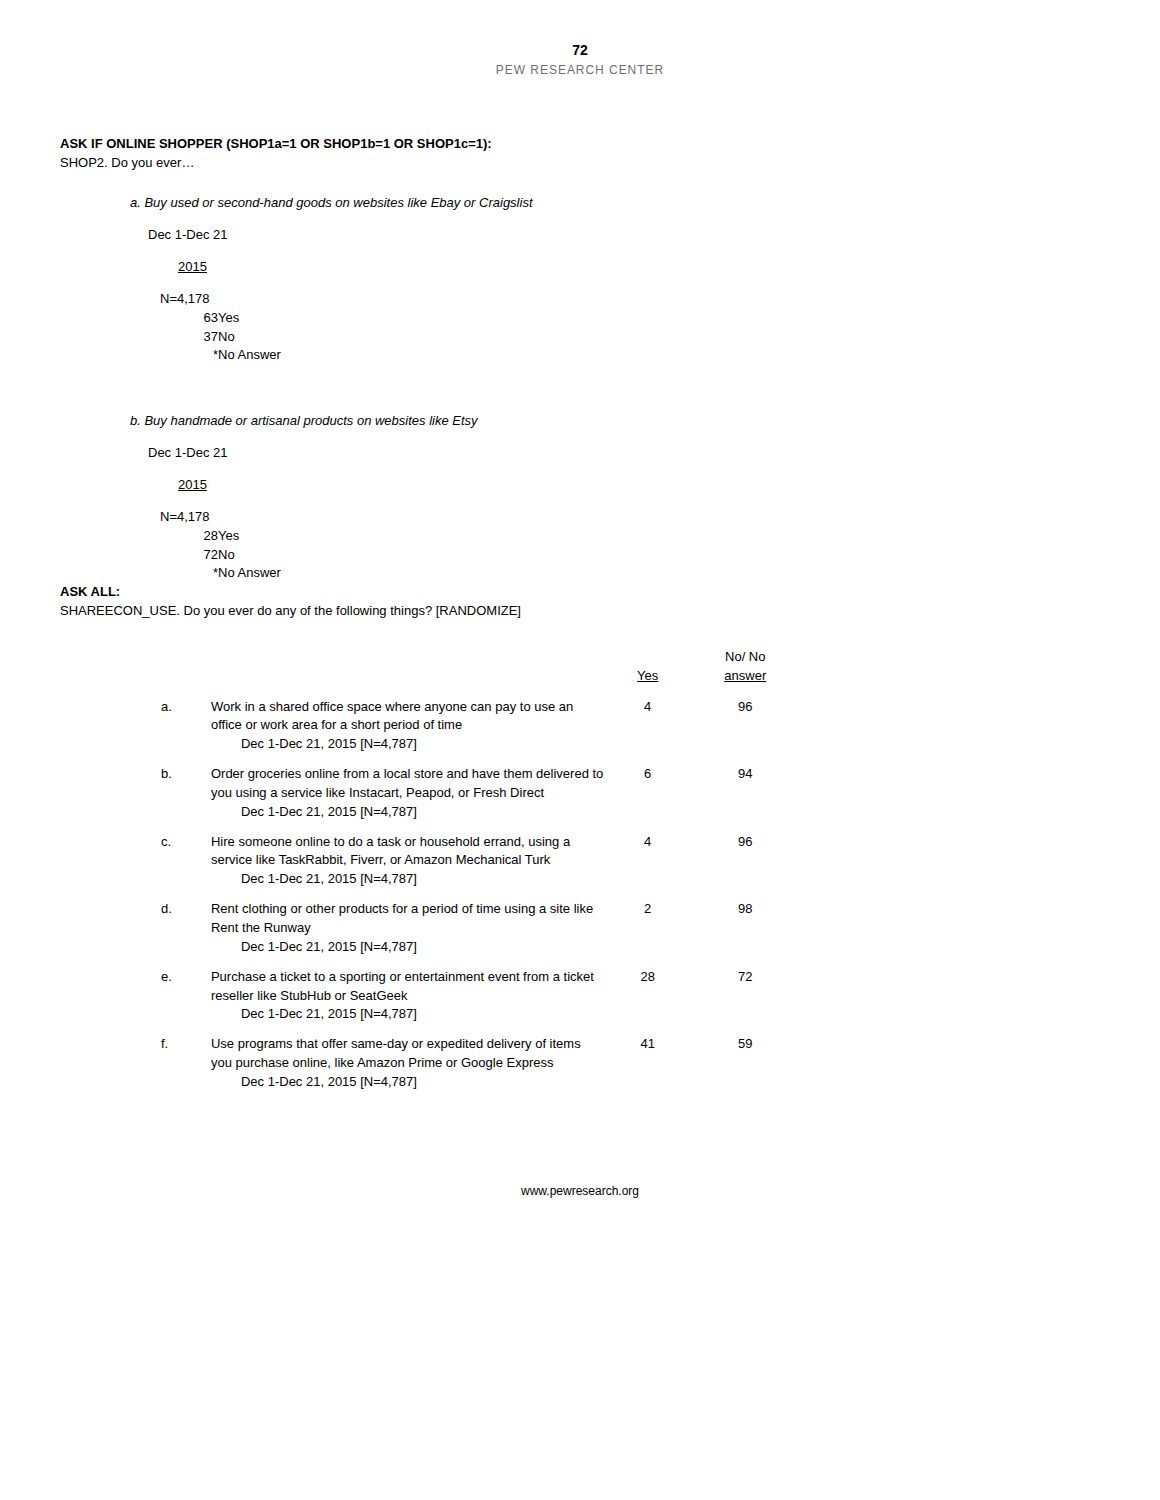72
PEW RESEARCH CENTER
ASK IF ONLINE SHOPPER (SHOP1a=1 OR SHOP1b=1 OR SHOP1c=1):
SHOP2. Do you ever…
a. Buy used or second-hand goods on websites like Ebay or Craigslist
Dec 1-Dec 21
2015
N=4,178
| 63 | Yes |
| 37 | No |
| * | No Answer |
b. Buy handmade or artisanal products on websites like Etsy
Dec 1-Dec 21
2015
N=4,178
| 28 | Yes |
| 72 | No |
| * | No Answer |
ASK ALL:
SHAREECON_USE. Do you ever do any of the following things? [RANDOMIZE]
| | | Yes | No/ No answer |
| --- | --- | --- | --- |
| a. | Work in a shared office space where anyone can pay to use an office or work area for a short period of time Dec 1-Dec 21, 2015 [N=4,787] | 4 | 96 |
| b. | Order groceries online from a local store and have them delivered to you using a service like Instacart, Peapod, or Fresh Direct Dec 1-Dec 21, 2015 [N=4,787] | 6 | 94 |
| c. | Hire someone online to do a task or household errand, using a service like TaskRabbit, Fiverr, or Amazon Mechanical Turk Dec 1-Dec 21, 2015 [N=4,787] | 4 | 96 |
| d. | Rent clothing or other products for a period of time using a site like Rent the Runway Dec 1-Dec 21, 2015 [N=4,787] | 2 | 98 |
| e. | Purchase a ticket to a sporting or entertainment event from a ticket reseller like StubHub or SeatGeek Dec 1-Dec 21, 2015 [N=4,787] | 28 | 72 |
| f. | Use programs that offer same-day or expedited delivery of items you purchase online, like Amazon Prime or Google Express Dec 1-Dec 21, 2015 [N=4,787] | 41 | 59 |
www.pewresearch.org